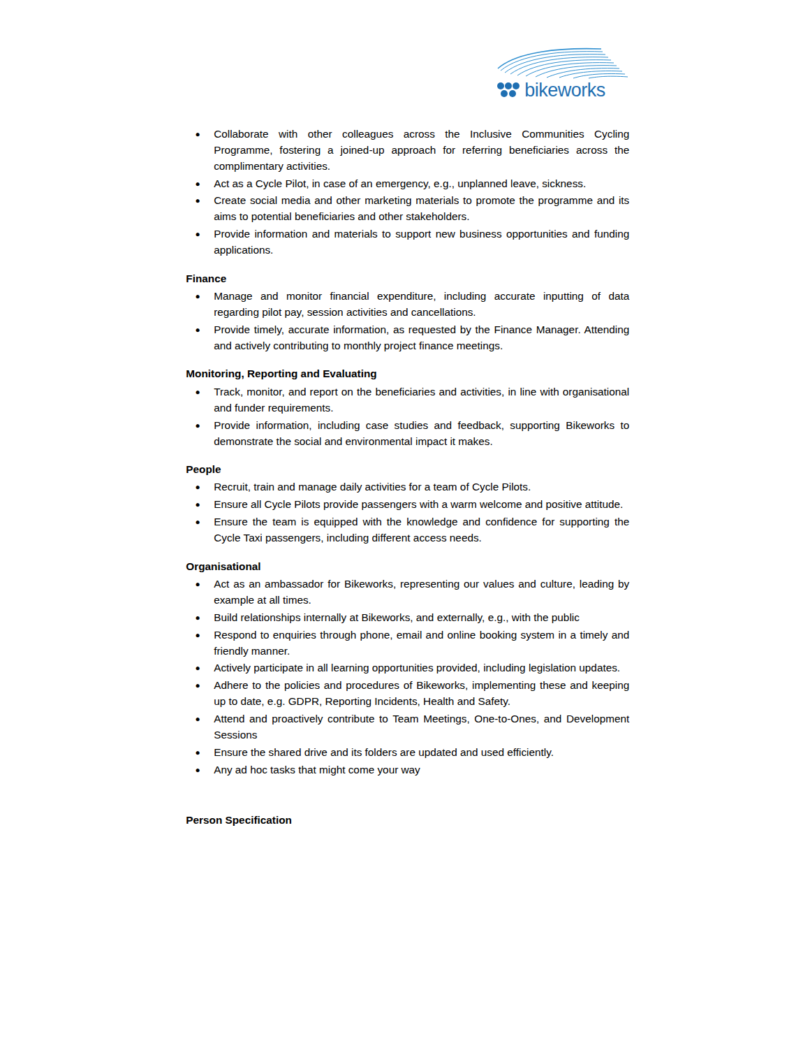bikeworks
Collaborate with other colleagues across the Inclusive Communities Cycling Programme, fostering a joined-up approach for referring beneficiaries across the complimentary activities.
Act as a Cycle Pilot, in case of an emergency, e.g., unplanned leave, sickness.
Create social media and other marketing materials to promote the programme and its aims to potential beneficiaries and other stakeholders.
Provide information and materials to support new business opportunities and funding applications.
Finance
Manage and monitor financial expenditure, including accurate inputting of data regarding pilot pay, session activities and cancellations.
Provide timely, accurate information, as requested by the Finance Manager. Attending and actively contributing to monthly project finance meetings.
Monitoring, Reporting and Evaluating
Track, monitor, and report on the beneficiaries and activities, in line with organisational and funder requirements.
Provide information, including case studies and feedback, supporting Bikeworks to demonstrate the social and environmental impact it makes.
People
Recruit, train and manage daily activities for a team of Cycle Pilots.
Ensure all Cycle Pilots provide passengers with a warm welcome and positive attitude.
Ensure the team is equipped with the knowledge and confidence for supporting the Cycle Taxi passengers, including different access needs.
Organisational
Act as an ambassador for Bikeworks, representing our values and culture, leading by example at all times.
Build relationships internally at Bikeworks, and externally, e.g., with the public
Respond to enquiries through phone, email and online booking system in a timely and friendly manner.
Actively participate in all learning opportunities provided, including legislation updates.
Adhere to the policies and procedures of Bikeworks, implementing these and keeping up to date, e.g. GDPR, Reporting Incidents, Health and Safety.
Attend and proactively contribute to Team Meetings, One-to-Ones, and Development Sessions
Ensure the shared drive and its folders are updated and used efficiently.
Any ad hoc tasks that might come your way
Person Specification